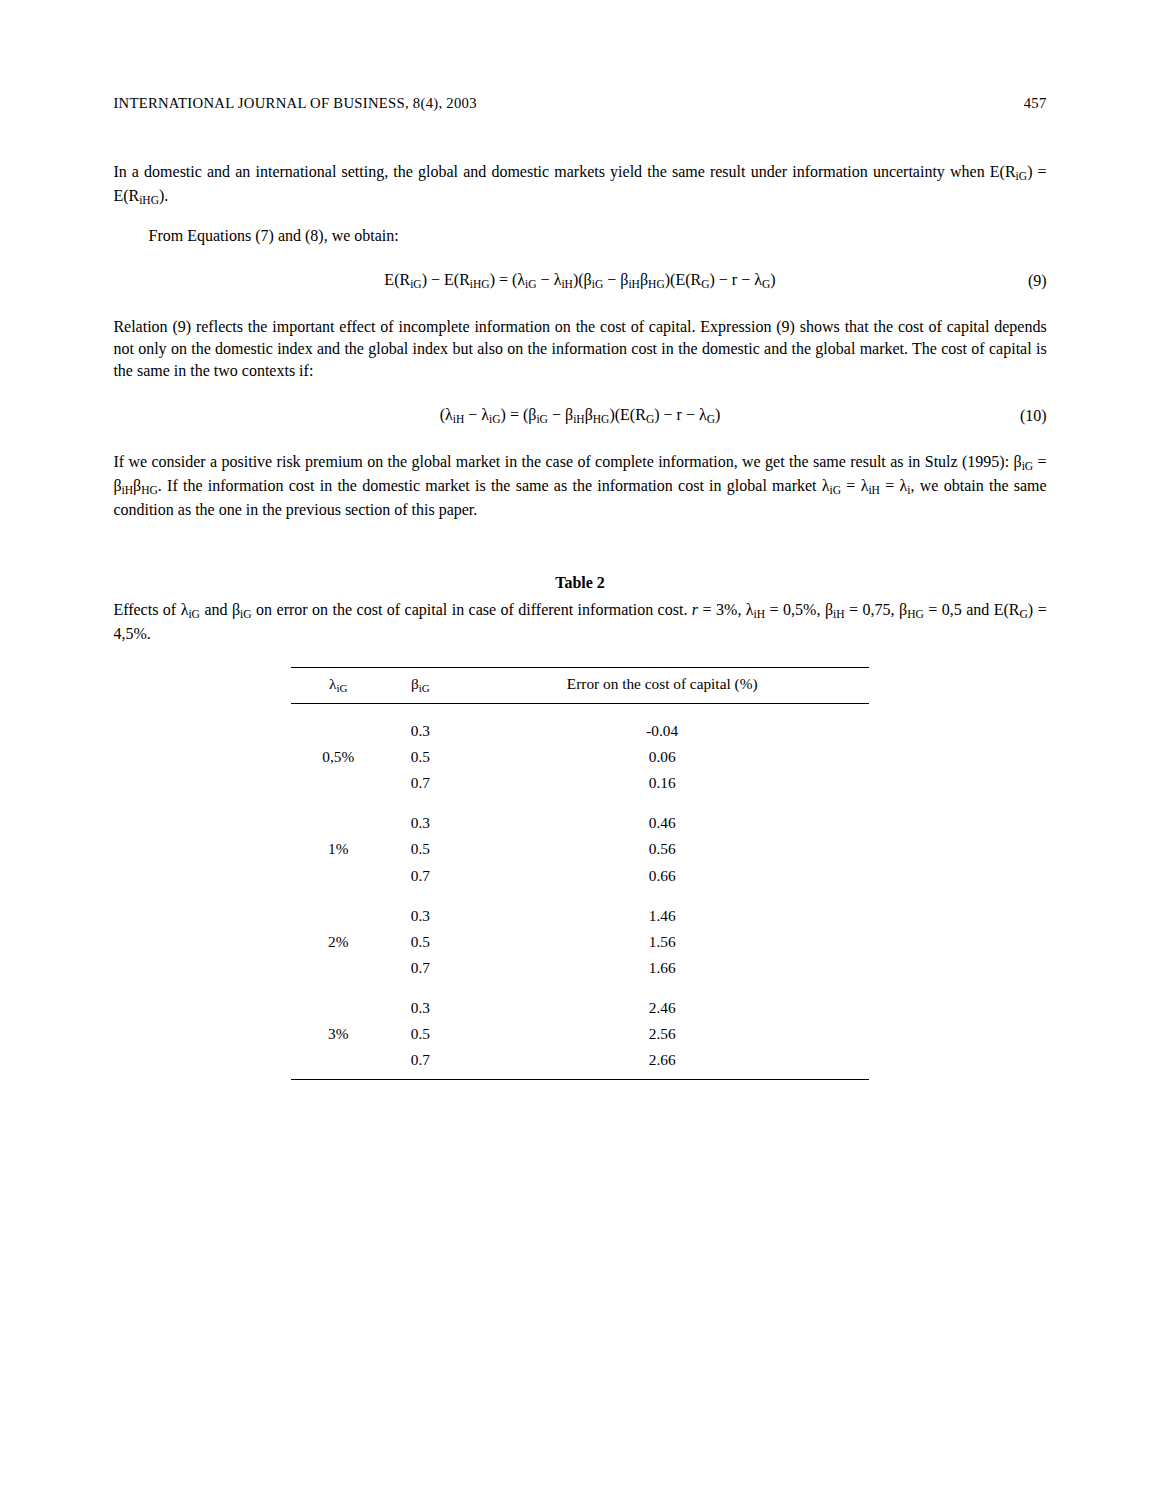International Journal of Business, 8(4), 2003 457
In a domestic and an international setting, the global and domestic markets yield the same result under information uncertainty when E(RiG) = E(RiHG).
From Equations (7) and (8), we obtain:
E(RiG) − E(RiHG) = (λiG − λiH)(βiG − βiHβHG)(E(RG) − r − λG) (9)
Relation (9) reflects the important effect of incomplete information on the cost of capital. Expression (9) shows that the cost of capital depends not only on the domestic index and the global index but also on the information cost in the domestic and the global market. The cost of capital is the same in the two contexts if:
(λiH − λiG) = (βiG − βiHβHG)(E(RG) − r − λG) (10)
If we consider a positive risk premium on the global market in the case of complete information, we get the same result as in Stulz (1995): βiG = βiHβHG. If the information cost in the domestic market is the same as the information cost in global market λiG = λiH = λi, we obtain the same condition as the one in the previous section of this paper.
Table 2
Effects of λiG and βiG on error on the cost of capital in case of different information cost. r = 3%, λiH = 0,5%, βiH = 0,75, βHG = 0,5 and E(RG) = 4,5%.
| λ iG | β iG | Error on the cost of capital (%) |
| --- | --- | --- |
| | 0.3 | -0.04 |
| 0,5% | 0.5 | 0.06 |
| | 0.7 | 0.16 |
| | 0.3 | 0.46 |
| 1% | 0.5 | 0.56 |
| | 0.7 | 0.66 |
| | 0.3 | 1.46 |
| 2% | 0.5 | 1.56 |
| | 0.7 | 1.66 |
| | 0.3 | 2.46 |
| 3% | 0.5 | 2.56 |
| | 0.7 | 2.66 |